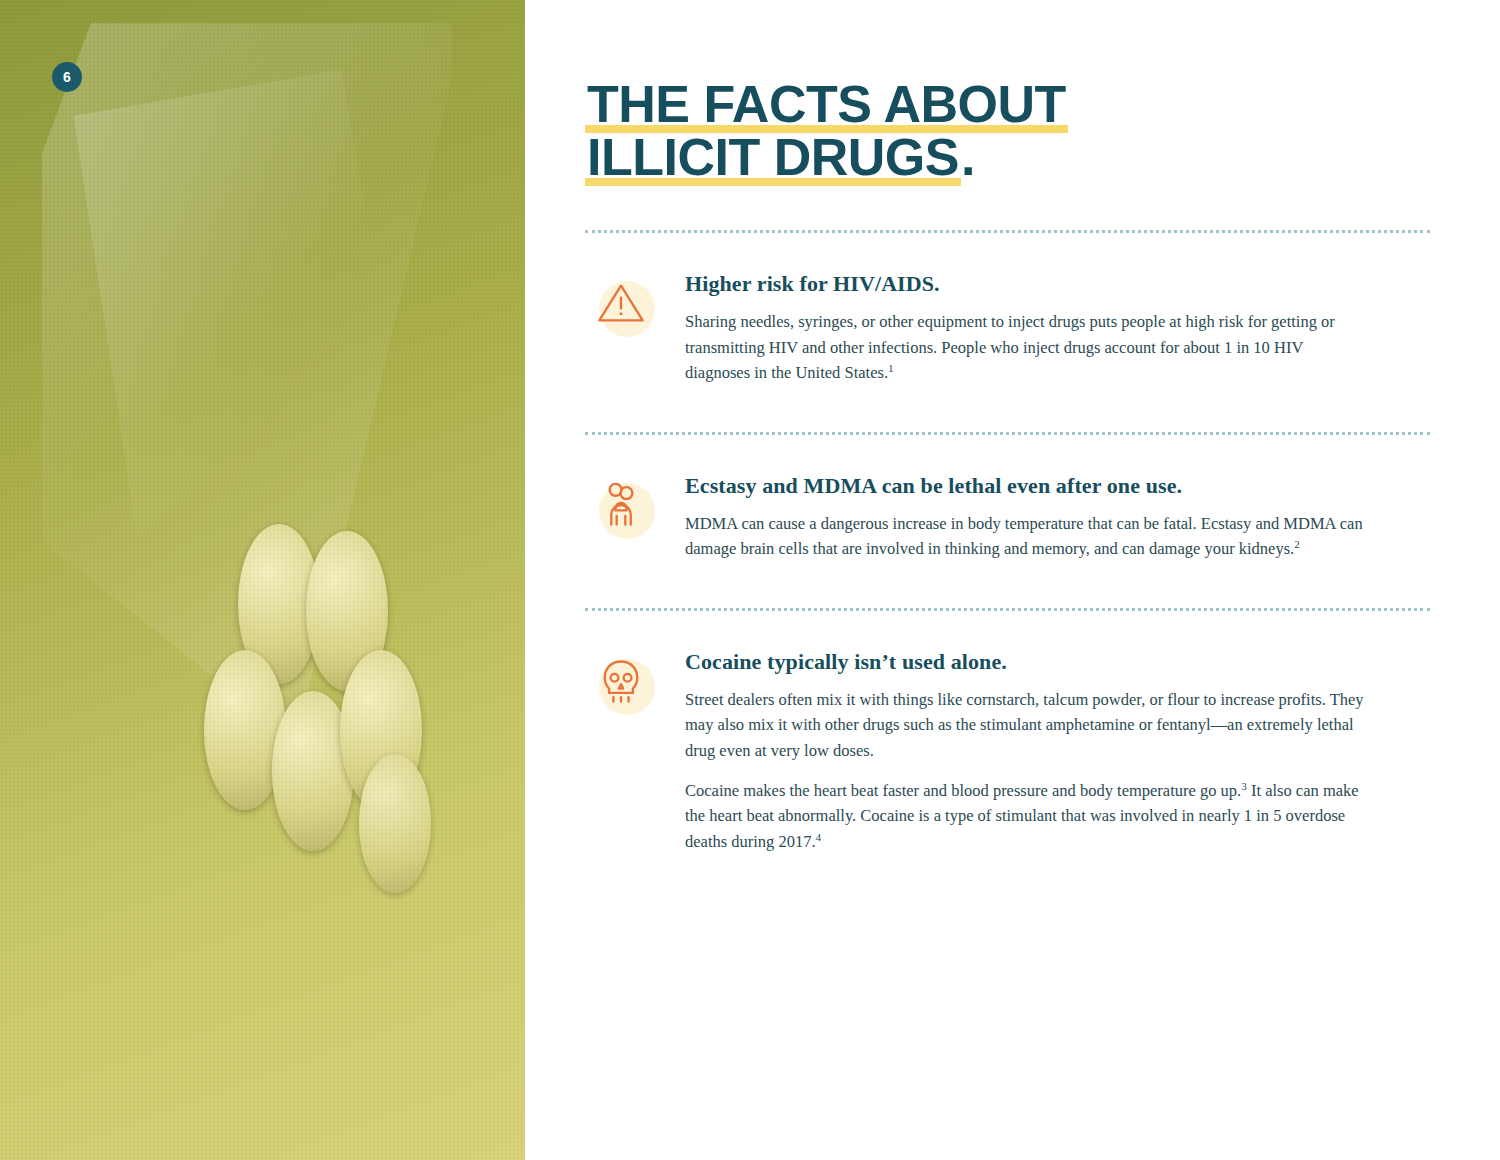6
THE FACTS ABOUT
ILLICIT DRUGS.
Higher risk for HIV/AIDS.
Sharing needles, syringes, or other equipment to inject drugs puts people at high risk for getting or transmitting HIV and other infections. People who inject drugs account for about 1 in 10 HIV diagnoses in the United States.1
Ecstasy and MDMA can be lethal even after one use.
MDMA can cause a dangerous increase in body temperature that can be fatal. Ecstasy and MDMA can damage brain cells that are involved in thinking and memory, and can damage your kidneys.2
Cocaine typically isn’t used alone.
Street dealers often mix it with things like cornstarch, talcum powder, or flour to increase profits. They may also mix it with other drugs such as the stimulant amphetamine or fentanyl—an extremely lethal drug even at very low doses.
Cocaine makes the heart beat faster and blood pressure and body temperature go up.3 It also can make the heart beat abnormally. Cocaine is a type of stimulant that was involved in nearly 1 in 5 overdose deaths during 2017.4